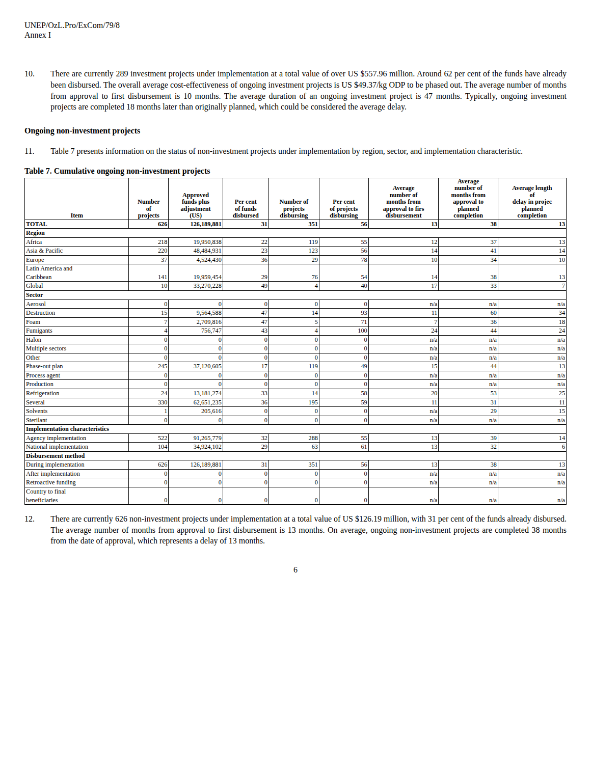UNEP/OzL.Pro/ExCom/79/8
Annex I
10.
There are currently 289 investment projects under implementation at a total value of over US $557.96 million. Around 62 per cent of the funds have already been disbursed. The overall average cost-effectiveness of ongoing investment projects is US $49.37/kg ODP to be phased out. The average number of months from approval to first disbursement is 10 months. The average duration of an ongoing investment project is 47 months. Typically, ongoing investment projects are completed 18 months later than originally planned, which could be considered the average delay.
Ongoing non-investment projects
11.
Table 7 presents information on the status of non-investment projects under implementation by region, sector, and implementation characteristic.
Table 7. Cumulative ongoing non-investment projects
| Item | Number of projects | Approved funds plus adjustment (US) | Per cent of funds disbursed | Number of projects disbursing | Per cent of projects disbursing | Average number of months from approval to firs disbursement | Average number of months from approval to planned completion | Average length of delay in projec planned completion |
| --- | --- | --- | --- | --- | --- | --- | --- | --- |
| TOTAL | 626 | 126,189,881 | 31 | 351 | 56 | 13 | 38 | 13 |
| Region |
| Africa | 218 | 19,950,838 | 22 | 119 | 55 | 12 | 37 | 13 |
| Asia & Pacific | 220 | 48,484,931 | 23 | 123 | 56 | 14 | 41 | 14 |
| Europe | 37 | 4,524,430 | 36 | 29 | 78 | 10 | 34 | 10 |
| Latin America and Caribbean | 141 | 19,959,454 | 29 | 76 | 54 | 14 | 38 | 13 |
| Global | 10 | 33,270,228 | 49 | 4 | 40 | 17 | 33 | 7 |
| Sector |
| Aerosol | 0 | 0 | 0 | 0 | 0 | n/a | n/a | n/a |
| Destruction | 15 | 9,564,588 | 47 | 14 | 93 | 11 | 60 | 34 |
| Foam | 7 | 2,709,816 | 47 | 5 | 71 | 7 | 36 | 18 |
| Fumigants | 4 | 756,747 | 43 | 4 | 100 | 24 | 44 | 24 |
| Halon | 0 | 0 | 0 | 0 | 0 | n/a | n/a | n/a |
| Multiple sectors | 0 | 0 | 0 | 0 | 0 | n/a | n/a | n/a |
| Other | 0 | 0 | 0 | 0 | 0 | n/a | n/a | n/a |
| Phase-out plan | 245 | 37,120,605 | 17 | 119 | 49 | 15 | 44 | 13 |
| Process agent | 0 | 0 | 0 | 0 | 0 | n/a | n/a | n/a |
| Production | 0 | 0 | 0 | 0 | 0 | n/a | n/a | n/a |
| Refrigeration | 24 | 13,181,274 | 33 | 14 | 58 | 20 | 53 | 25 |
| Several | 330 | 62,651,235 | 36 | 195 | 59 | 11 | 31 | 11 |
| Solvents | 1 | 205,616 | 0 | 0 | 0 | n/a | 29 | 15 |
| Sterilant | 0 | 0 | 0 | 0 | 0 | n/a | n/a | n/a |
| Implementation characteristics |
| Agency implementation | 522 | 91,265,779 | 32 | 288 | 55 | 13 | 39 | 14 |
| National implementation | 104 | 34,924,102 | 29 | 63 | 61 | 13 | 32 | 6 |
| Disbursement method |
| During implementation | 626 | 126,189,881 | 31 | 351 | 56 | 13 | 38 | 13 |
| After implementation | 0 | 0 | 0 | 0 | 0 | n/a | n/a | n/a |
| Retroactive funding | 0 | 0 | 0 | 0 | 0 | n/a | n/a | n/a |
| Country to final beneficiaries | 0 | 0 | 0 | 0 | 0 | n/a | n/a | n/a |
12.
There are currently 626 non-investment projects under implementation at a total value of US $126.19 million, with 31 per cent of the funds already disbursed. The average number of months from approval to first disbursement is 13 months. On average, ongoing non-investment projects are completed 38 months from the date of approval, which represents a delay of 13 months.
6